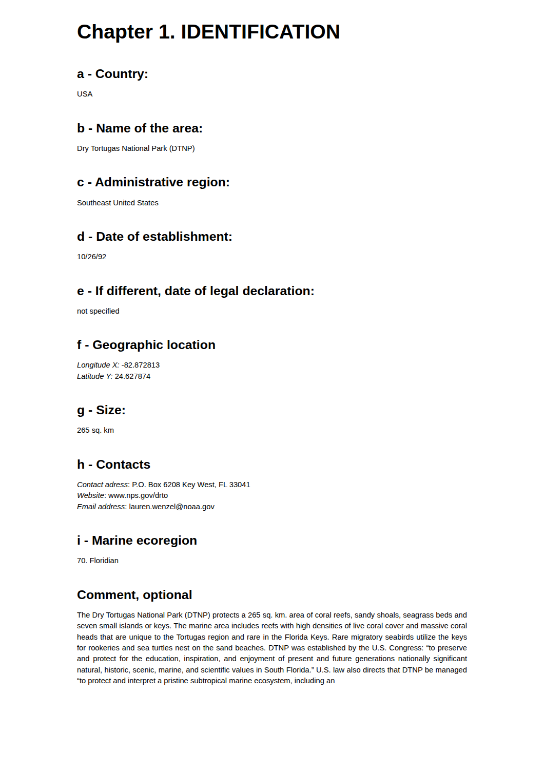Chapter 1. IDENTIFICATION
a - Country:
USA
b - Name of the area:
Dry Tortugas National Park (DTNP)
c - Administrative region:
Southeast United States
d - Date of establishment:
10/26/92
e - If different, date of legal declaration:
not specified
f - Geographic location
Longitude X: -82.872813
Latitude Y: 24.627874
g - Size:
265 sq. km
h - Contacts
Contact adress: P.O. Box 6208 Key West, FL 33041
Website: www.nps.gov/drto
Email address: lauren.wenzel@noaa.gov
i - Marine ecoregion
70. Floridian
Comment, optional
The Dry Tortugas National Park (DTNP) protects a 265 sq. km. area of coral reefs, sandy shoals, seagrass beds and seven small islands or keys. The marine area includes reefs with high densities of live coral cover and massive coral heads that are unique to the Tortugas region and rare in the Florida Keys. Rare migratory seabirds utilize the keys for rookeries and sea turtles nest on the sand beaches. DTNP was established by the U.S. Congress: “to preserve and protect for the education, inspiration, and enjoyment of present and future generations nationally significant natural, historic, scenic, marine, and scientific values in South Florida.” U.S. law also directs that DTNP be managed “to protect and interpret a pristine subtropical marine ecosystem, including an